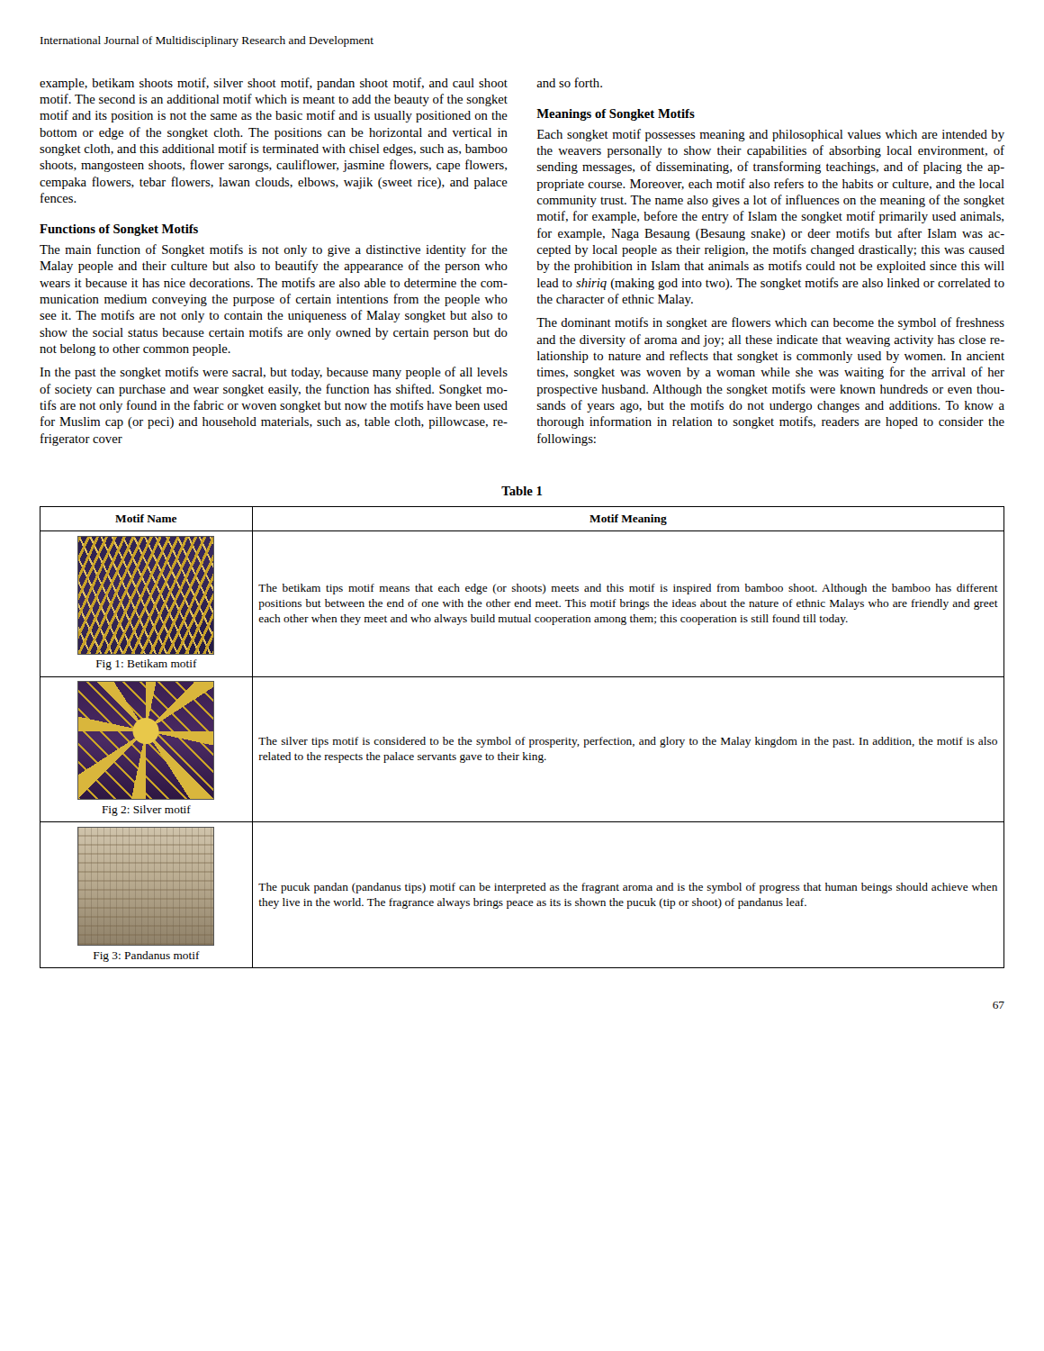International Journal of Multidisciplinary Research and Development
example, betikam shoots motif, silver shoot motif, pandan shoot motif, and caul shoot motif. The second is an additional motif which is meant to add the beauty of the songket motif and its position is not the same as the basic motif and is usually positioned on the bottom or edge of the songket cloth. The positions can be horizontal and vertical in songket cloth, and this additional motif is terminated with chisel edges, such as, bamboo shoots, mangosteen shoots, flower sarongs, cauliflower, jasmine flowers, cape flowers, cempaka flowers, tebar flowers, lawan clouds, elbows, wajik (sweet rice), and palace fences.
Functions of Songket Motifs
The main function of Songket motifs is not only to give a distinctive identity for the Malay people and their culture but also to beautify the appearance of the person who wears it because it has nice decorations. The motifs are also able to determine the communication medium conveying the purpose of certain intentions from the people who see it. The motifs are not only to contain the uniqueness of Malay songket but also to show the social status because certain motifs are only owned by certain person but do not belong to other common people.
In the past the songket motifs were sacral, but today, because many people of all levels of society can purchase and wear songket easily, the function has shifted. Songket motifs are not only found in the fabric or woven songket but now the motifs have been used for Muslim cap (or peci) and household materials, such as, table cloth, pillowcase, refrigerator cover
and so forth.
Meanings of Songket Motifs
Each songket motif possesses meaning and philosophical values which are intended by the weavers personally to show their capabilities of absorbing local environment, of sending messages, of disseminating, of transforming teachings, and of placing the appropriate course. Moreover, each motif also refers to the habits or culture, and the local community trust. The name also gives a lot of influences on the meaning of the songket motif, for example, before the entry of Islam the songket motif primarily used animals, for example, Naga Besaung (Besaung snake) or deer motifs but after Islam was accepted by local people as their religion, the motifs changed drastically; this was caused by the prohibition in Islam that animals as motifs could not be exploited since this will lead to shiriq (making god into two). The songket motifs are also linked or correlated to the character of ethnic Malay.
The dominant motifs in songket are flowers which can become the symbol of freshness and the diversity of aroma and joy; all these indicate that weaving activity has close relationship to nature and reflects that songket is commonly used by women. In ancient times, songket was woven by a woman while she was waiting for the arrival of her prospective husband. Although the songket motifs were known hundreds or even thousands of years ago, but the motifs do not undergo changes and additions. To know a thorough information in relation to songket motifs, readers are hoped to consider the followings:
Table 1
| Motif Name | Motif Meaning |
| --- | --- |
| Fig 1: Betikam motif | The betikam tips motif means that each edge (or shoots) meets and this motif is inspired from bamboo shoot. Although the bamboo has different positions but between the end of one with the other end meet. This motif brings the ideas about the nature of ethnic Malays who are friendly and greet each other when they meet and who always build mutual cooperation among them; this cooperation is still found till today. |
| Fig 2: Silver motif | The silver tips motif is considered to be the symbol of prosperity, perfection, and glory to the Malay kingdom in the past. In addition, the motif is also related to the respects the palace servants gave to their king. |
| Fig 3: Pandanus motif | The pucuk pandan (pandanus tips) motif can be interpreted as the fragrant aroma and is the symbol of progress that human beings should achieve when they live in the world. The fragrance always brings peace as its is shown the pucuk (tip or shoot) of pandanus leaf. |
67